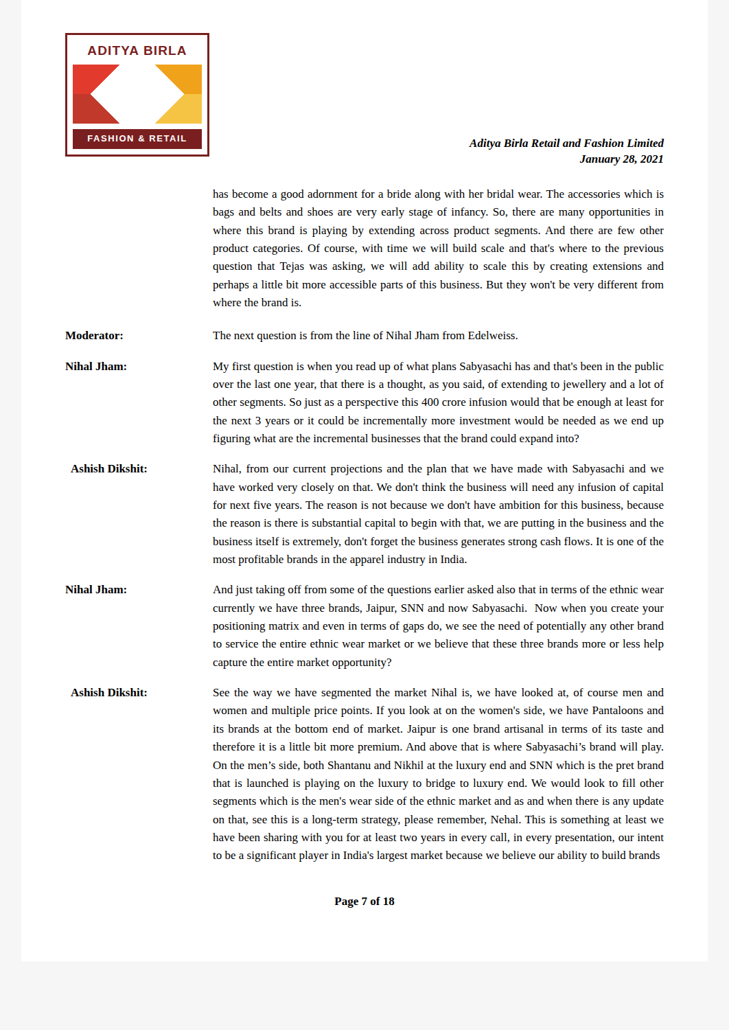ADITYA BIRLA
FASHION & RETAIL
Aditya Birla Retail and Fashion Limited
January 28, 2021
has become a good adornment for a bride along with her bridal wear. The accessories which is bags and belts and shoes are very early stage of infancy. So, there are many opportunities in where this brand is playing by extending across product segments. And there are few other product categories. Of course, with time we will build scale and that's where to the previous question that Tejas was asking, we will add ability to scale this by creating extensions and perhaps a little bit more accessible parts of this business. But they won't be very different from where the brand is.
Moderator:
The next question is from the line of Nihal Jham from Edelweiss.
Nihal Jham:
My first question is when you read up of what plans Sabyasachi has and that's been in the public over the last one year, that there is a thought, as you said, of extending to jewellery and a lot of other segments. So just as a perspective this 400 crore infusion would that be enough at least for the next 3 years or it could be incrementally more investment would be needed as we end up figuring what are the incremental businesses that the brand could expand into?
Ashish Dikshit:
Nihal, from our current projections and the plan that we have made with Sabyasachi and we have worked very closely on that. We don't think the business will need any infusion of capital for next five years. The reason is not because we don't have ambition for this business, because the reason is there is substantial capital to begin with that, we are putting in the business and the business itself is extremely, don't forget the business generates strong cash flows. It is one of the most profitable brands in the apparel industry in India.
Nihal Jham:
And just taking off from some of the questions earlier asked also that in terms of the ethnic wear currently we have three brands, Jaipur, SNN and now Sabyasachi. Now when you create your positioning matrix and even in terms of gaps do, we see the need of potentially any other brand to service the entire ethnic wear market or we believe that these three brands more or less help capture the entire market opportunity?
Ashish Dikshit:
See the way we have segmented the market Nihal is, we have looked at, of course men and women and multiple price points. If you look at on the women's side, we have Pantaloons and its brands at the bottom end of market. Jaipur is one brand artisanal in terms of its taste and therefore it is a little bit more premium. And above that is where Sabyasachi’s brand will play. On the men’s side, both Shantanu and Nikhil at the luxury end and SNN which is the pret brand that is launched is playing on the luxury to bridge to luxury end. We would look to fill other segments which is the men's wear side of the ethnic market and as and when there is any update on that, see this is a long-term strategy, please remember, Nehal. This is something at least we have been sharing with you for at least two years in every call, in every presentation, our intent to be a significant player in India's largest market because we believe our ability to build brands
Page 7 of 18